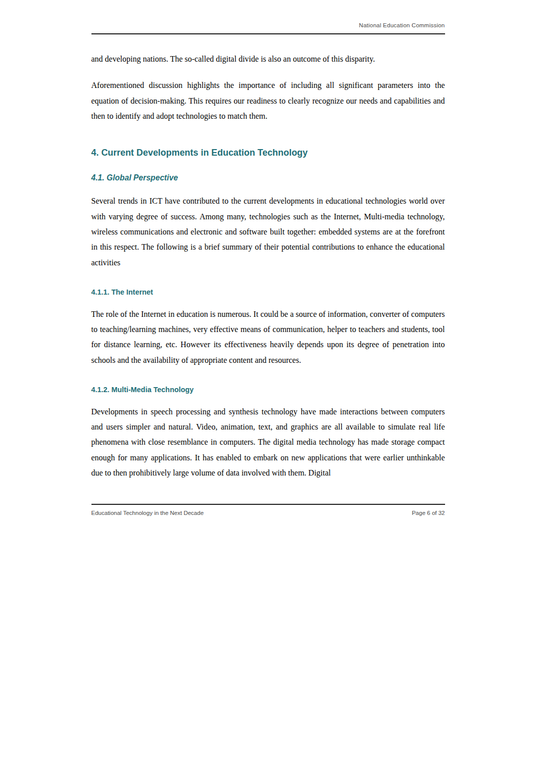National Education Commission
and developing nations. The so-called digital divide is also an outcome of this disparity.
Aforementioned discussion highlights the importance of including all significant parameters into the equation of decision-making. This requires our readiness to clearly recognize our needs and capabilities and then to identify and adopt technologies to match them.
4. Current Developments in Education Technology
4.1. Global Perspective
Several trends in ICT have contributed to the current developments in educational technologies world over with varying degree of success. Among many, technologies such as the Internet, Multi-media technology, wireless communications and electronic and software built together: embedded systems are at the forefront in this respect. The following is a brief summary of their potential contributions to enhance the educational activities
4.1.1. The Internet
The role of the Internet in education is numerous. It could be a source of information, converter of computers to teaching/learning machines, very effective means of communication, helper to teachers and students, tool for distance learning, etc. However its effectiveness heavily depends upon its degree of penetration into schools and the availability of appropriate content and resources.
4.1.2. Multi-Media Technology
Developments in speech processing and synthesis technology have made interactions between computers and users simpler and natural. Video, animation, text, and graphics are all available to simulate real life phenomena with close resemblance in computers. The digital media technology has made storage compact enough for many applications. It has enabled to embark on new applications that were earlier unthinkable due to then prohibitively large volume of data involved with them. Digital
Educational Technology in the Next Decade Page 6 of 32